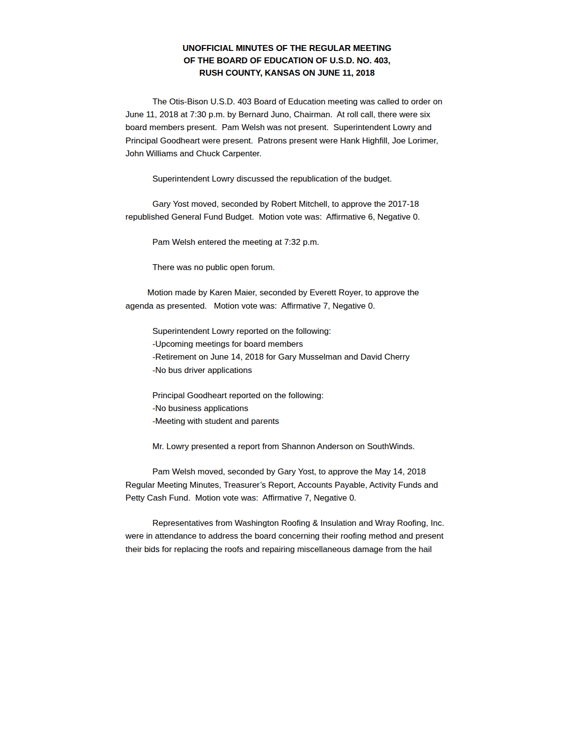Unofficial Minutes of the Regular Meeting
of the Board of Education of U.S.D. No. 403,
Rush County, Kansas on June 11, 2018
The Otis-Bison U.S.D. 403 Board of Education meeting was called to order on June 11, 2018 at 7:30 p.m. by Bernard Juno, Chairman. At roll call, there were six board members present. Pam Welsh was not present. Superintendent Lowry and Principal Goodheart were present. Patrons present were Hank Highfill, Joe Lorimer, John Williams and Chuck Carpenter.
Superintendent Lowry discussed the republication of the budget.
Gary Yost moved, seconded by Robert Mitchell, to approve the 2017-18 republished General Fund Budget. Motion vote was: Affirmative 6, Negative 0.
Pam Welsh entered the meeting at 7:32 p.m.
There was no public open forum.
Motion made by Karen Maier, seconded by Everett Royer, to approve the agenda as presented. Motion vote was: Affirmative 7, Negative 0.
Superintendent Lowry reported on the following:
-Upcoming meetings for board members
-Retirement on June 14, 2018 for Gary Musselman and David Cherry
-No bus driver applications
Principal Goodheart reported on the following:
-No business applications
-Meeting with student and parents
Mr. Lowry presented a report from Shannon Anderson on SouthWinds.
Pam Welsh moved, seconded by Gary Yost, to approve the May 14, 2018 Regular Meeting Minutes, Treasurer’s Report, Accounts Payable, Activity Funds and Petty Cash Fund. Motion vote was: Affirmative 7, Negative 0.
Representatives from Washington Roofing & Insulation and Wray Roofing, Inc. were in attendance to address the board concerning their roofing method and present their bids for replacing the roofs and repairing miscellaneous damage from the hail